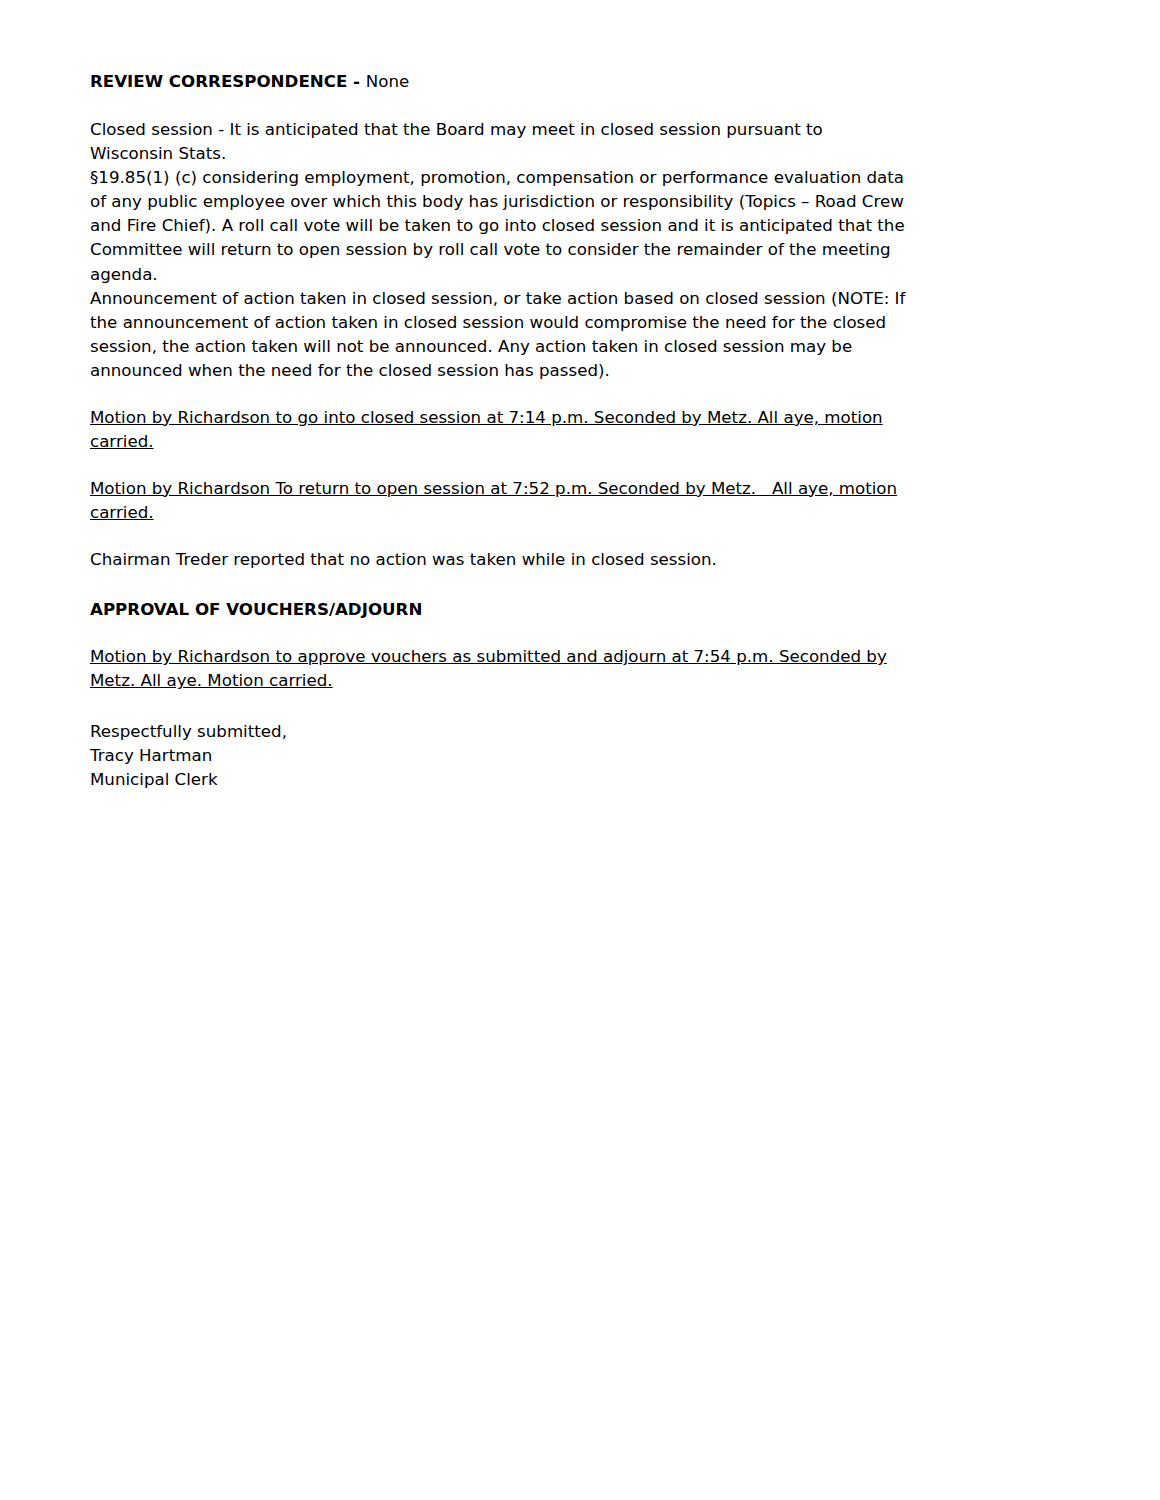REVIEW CORRESPONDENCE - None
Closed session - It is anticipated that the Board may meet in closed session pursuant to Wisconsin Stats.
§19.85(1) (c) considering employment, promotion, compensation or performance evaluation data of any public employee over which this body has jurisdiction or responsibility (Topics – Road Crew and Fire Chief). A roll call vote will be taken to go into closed session and it is anticipated that the Committee will return to open session by roll call vote to consider the remainder of the meeting agenda.
Announcement of action taken in closed session, or take action based on closed session (NOTE: If the announcement of action taken in closed session would compromise the need for the closed session, the action taken will not be announced. Any action taken in closed session may be announced when the need for the closed session has passed).
Motion by Richardson to go into closed session at 7:14 p.m. Seconded by Metz. All aye, motion carried.
Motion by Richardson To return to open session at 7:52 p.m. Seconded by Metz. All aye, motion carried.
Chairman Treder reported that no action was taken while in closed session.
APPROVAL OF VOUCHERS/ADJOURN
Motion by Richardson to approve vouchers as submitted and adjourn at 7:54 p.m. Seconded by Metz. All aye. Motion carried.
Respectfully submitted,
Tracy Hartman
Municipal Clerk